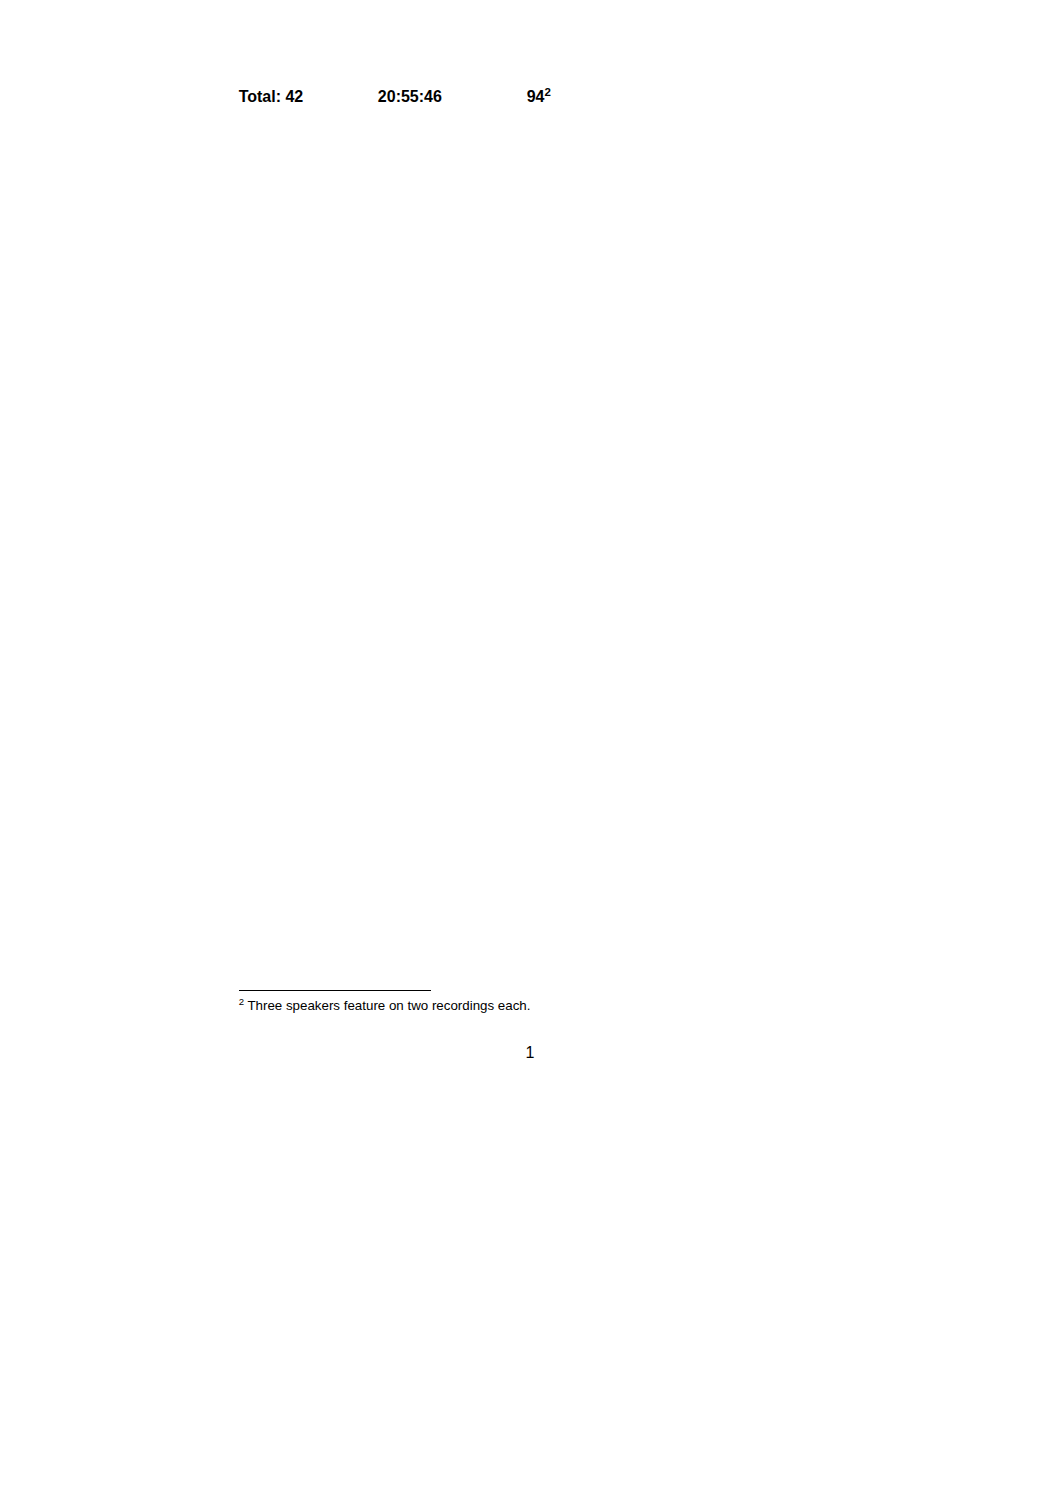Total: 4220:55:46942
2 Three speakers feature on two recordings each.
1